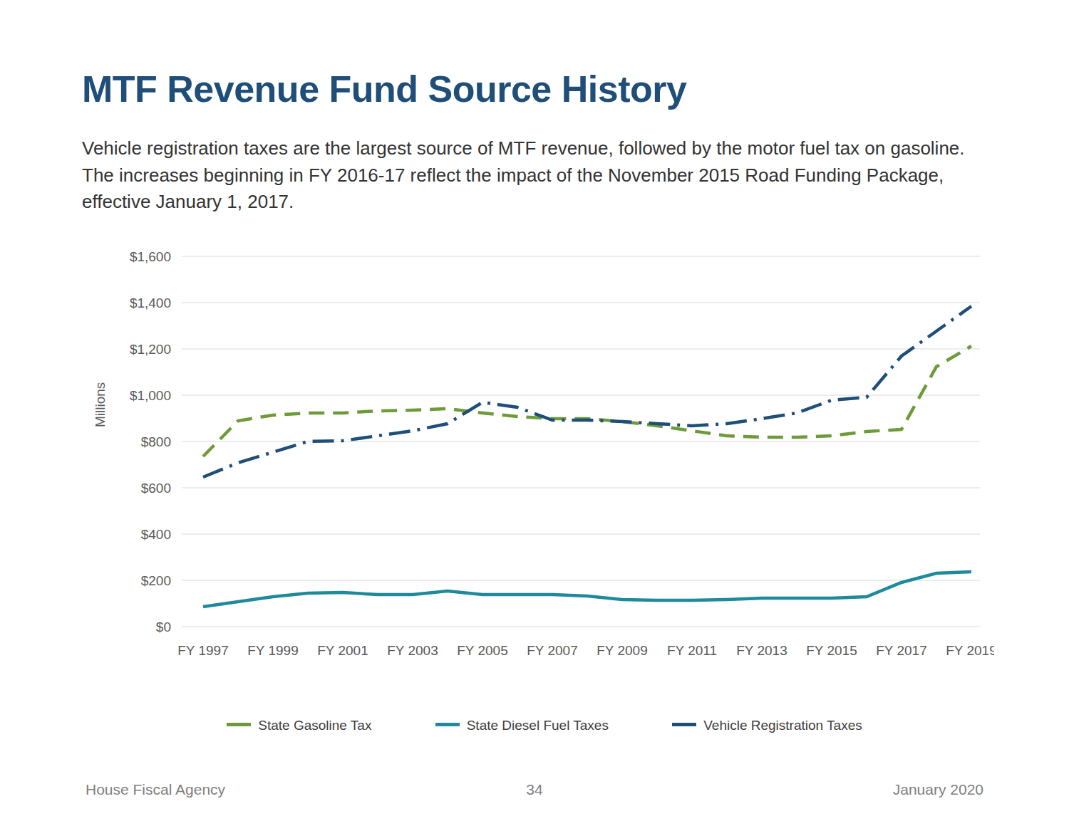MTF Revenue Fund Source History
Vehicle registration taxes are the largest source of MTF revenue, followed by the motor fuel tax on gasoline. The increases beginning in FY 2016-17 reflect the impact of the November 2015 Road Funding Package, effective January 1, 2017.
Millions
$1,600 $1,400 $1,200 $1,000 $800 $600 $400 $200 $0 FY 1997 FY 1999 FY 2001 FY 2003 FY 2005 FY 2007 FY 2009 FY 2011 FY 2013 FY 2015 FY 2017 FY 2019
State Gasoline Tax State Diesel Fuel Taxes Vehicle Registration Taxes
House Fiscal Agency 34 January 2020